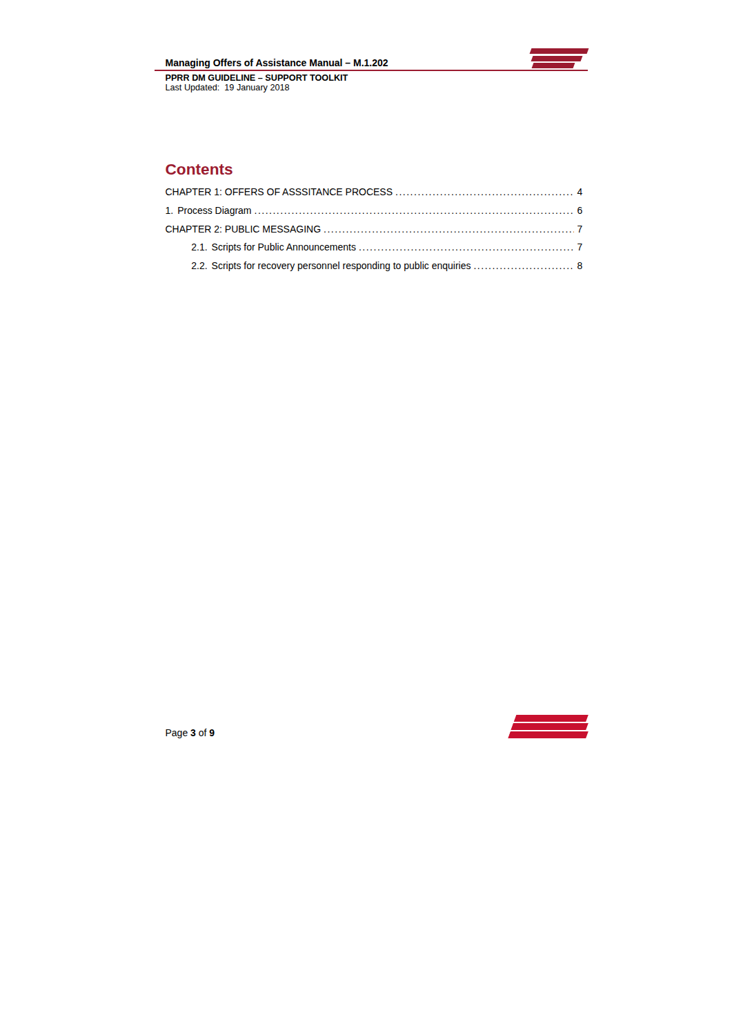Managing Offers of Assistance Manual – M.1.202
PPRR DM GUIDELINE – SUPPORT TOOLKIT
Last Updated: 19 January 2018
Contents
CHAPTER 1: OFFERS OF ASSSITANCE PROCESS ........................................................................................... 4
1. Process Diagram ................................................................................................................................. 6
CHAPTER 2: PUBLIC MESSAGING ......................................................................................................... 7
2.1. Scripts for Public Announcements ................................................................................................. 7
2.2. Scripts for recovery personnel responding to public enquiries ....................................................... 8
Page 3 of 9